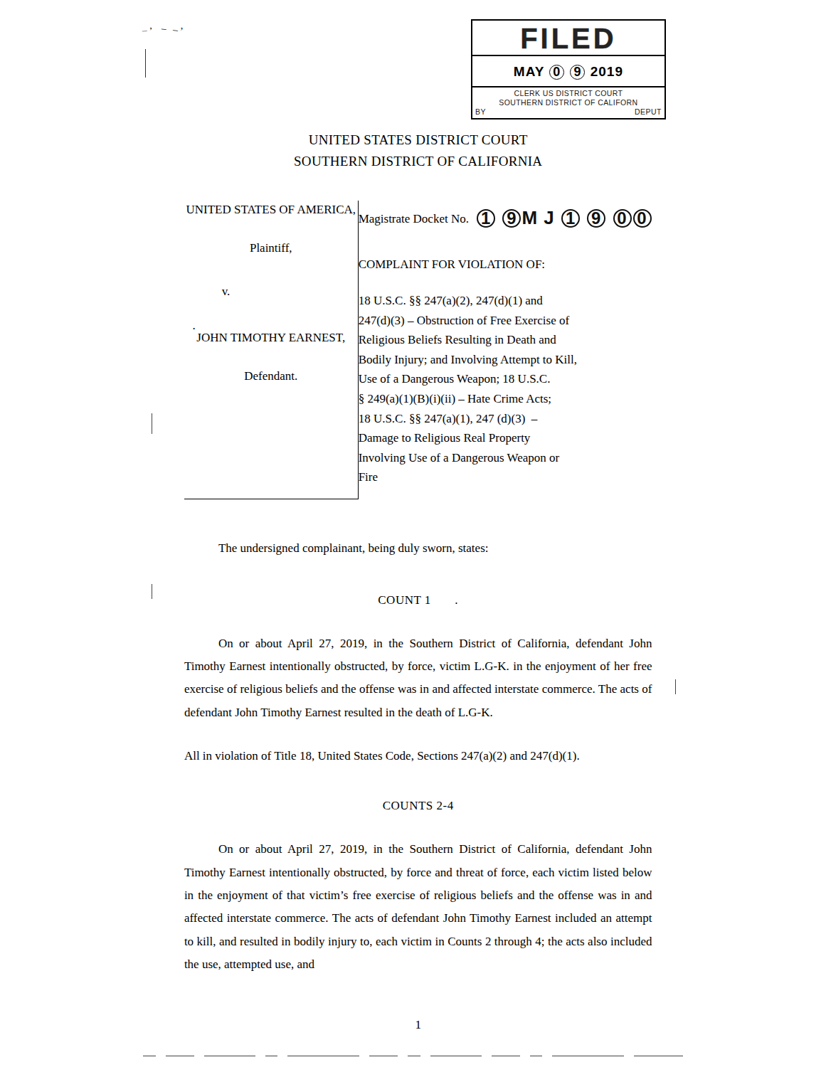−’− −’
FILED
MAY 0 9 2019
CLERK US DISTRICT COURT SOUTHERN DISTRICT OF CALIFORN BY DEPUT
UNITED STATES DISTRICT COURT
SOUTHERN DISTRICT OF CALIFORNIA
| UNITED STATES OF AMERICA, Plaintiff, v. . JOHN TIMOTHY EARNEST, Defendant. | Magistrate Docket No. 1 9 M J 1 9 0 0 COMPLAINT FOR VIOLATION OF: 18 U.S.C. §§ 247(a)(2), 247(d)(1) and 247(d)(3) – Obstruction of Free Exercise of Religious Beliefs Resulting in Death and Bodily Injury; and Involving Attempt to Kill, Use of a Dangerous Weapon; 18 U.S.C. § 249(a)(1)(B)(i)(ii) – Hate Crime Acts; 18 U.S.C. §§ 247(a)(1), 247 (d)(3) – Damage to Religious Real Property Involving Use of a Dangerous Weapon or Fire |
The undersigned complainant, being duly sworn, states:
COUNT 1.
On or about April 27, 2019, in the Southern District of California, defendant John Timothy Earnest intentionally obstructed, by force, victim L.G-K. in the enjoyment of her free exercise of religious beliefs and the offense was in and affected interstate commerce. The acts of defendant John Timothy Earnest resulted in the death of L.G-K.
All in violation of Title 18, United States Code, Sections 247(a)(2) and 247(d)(1).
COUNTS 2-4
On or about April 27, 2019, in the Southern District of California, defendant John Timothy Earnest intentionally obstructed, by force and threat of force, each victim listed below in the enjoyment of that victim’s free exercise of religious beliefs and the offense was in and affected interstate commerce. The acts of defendant John Timothy Earnest included an attempt to kill, and resulted in bodily injury to, each victim in Counts 2 through 4; the acts also included the use, attempted use, and
1